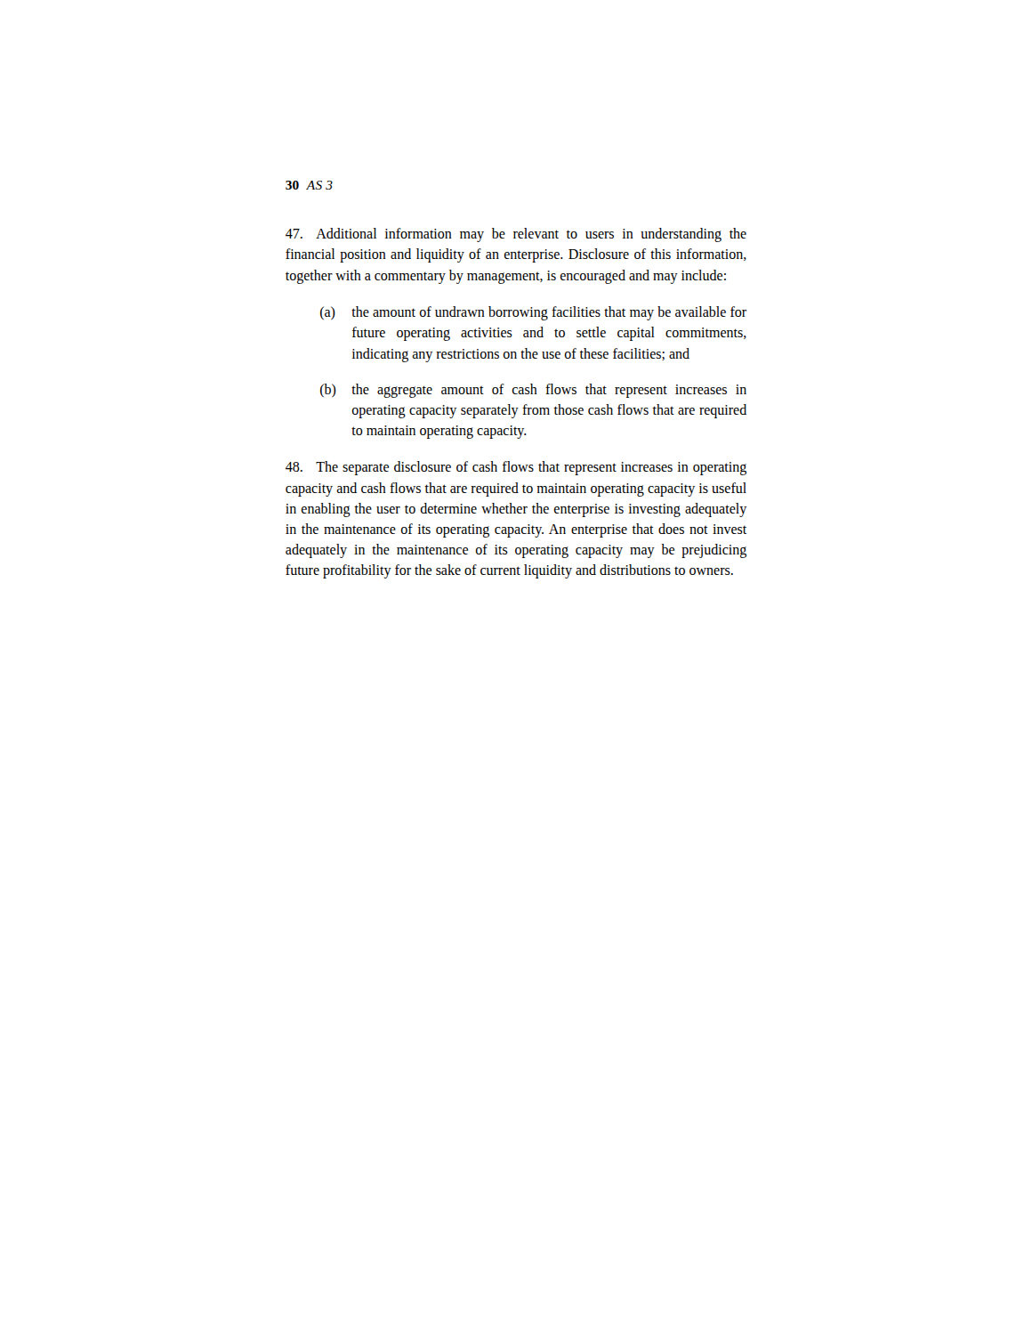30 AS 3
47. Additional information may be relevant to users in understanding the financial position and liquidity of an enterprise. Disclosure of this information, together with a commentary by management, is encouraged and may include:
(a) the amount of undrawn borrowing facilities that may be available for future operating activities and to settle capital commitments, indicating any restrictions on the use of these facilities; and
(b) the aggregate amount of cash flows that represent increases in operating capacity separately from those cash flows that are required to maintain operating capacity.
48. The separate disclosure of cash flows that represent increases in operating capacity and cash flows that are required to maintain operating capacity is useful in enabling the user to determine whether the enterprise is investing adequately in the maintenance of its operating capacity. An enterprise that does not invest adequately in the maintenance of its operating capacity may be prejudicing future profitability for the sake of current liquidity and distributions to owners.